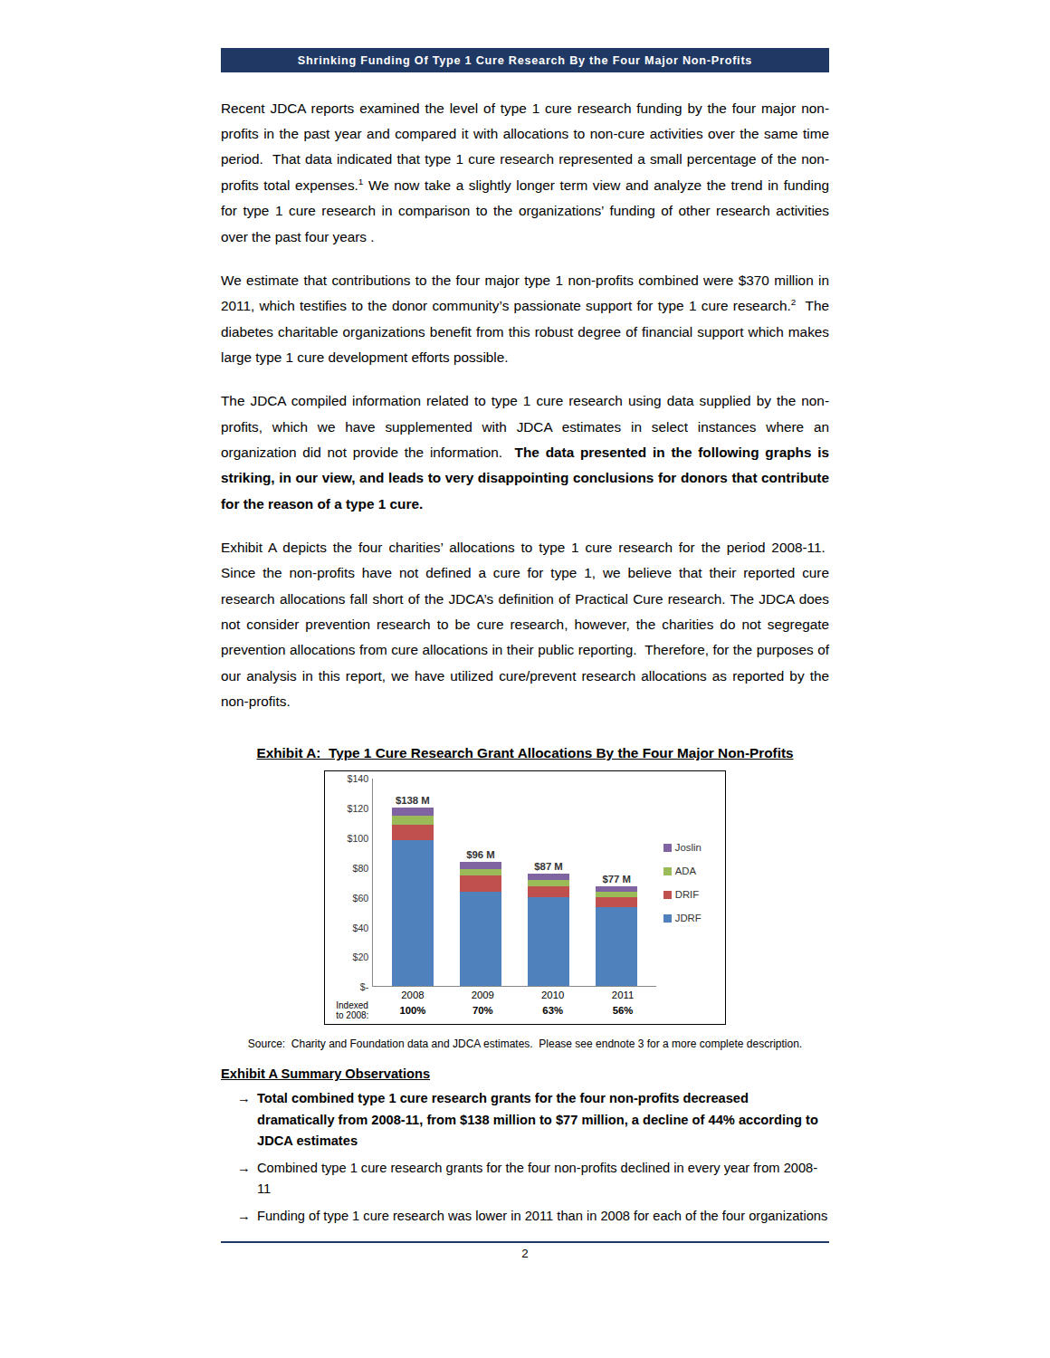Shrinking Funding Of Type 1 Cure Research By the Four Major Non-Profits
Recent JDCA reports examined the level of type 1 cure research funding by the four major non-profits in the past year and compared it with allocations to non-cure activities over the same time period. That data indicated that type 1 cure research represented a small percentage of the non-profits total expenses.1 We now take a slightly longer term view and analyze the trend in funding for type 1 cure research in comparison to the organizations’ funding of other research activities over the past four years .
We estimate that contributions to the four major type 1 non-profits combined were $370 million in 2011, which testifies to the donor community’s passionate support for type 1 cure research.2 The diabetes charitable organizations benefit from this robust degree of financial support which makes large type 1 cure development efforts possible.
The JDCA compiled information related to type 1 cure research using data supplied by the non-profits, which we have supplemented with JDCA estimates in select instances where an organization did not provide the information. The data presented in the following graphs is striking, in our view, and leads to very disappointing conclusions for donors that contribute for the reason of a type 1 cure.
Exhibit A depicts the four charities’ allocations to type 1 cure research for the period 2008-11. Since the non-profits have not defined a cure for type 1, we believe that their reported cure research allocations fall short of the JDCA’s definition of Practical Cure research. The JDCA does not consider prevention research to be cure research, however, the charities do not segregate prevention allocations from cure allocations in their public reporting. Therefore, for the purposes of our analysis in this report, we have utilized cure/prevent research allocations as reported by the non-profits.
Exhibit A: Type 1 Cure Research Grant Allocations By the Four Major Non-Profits
$140 $120 $100 $80 $60 $40 $20 $-
$138 M
$96 M
$87 M
$77 M
Joslin
ADA
DRIF
JDRF
2008
2009
2010
2011
Indexed
to 2008:
100%
70%
63%
56%
Source: Charity and Foundation data and JDCA estimates. Please see endnote 3 for a more complete description.
Exhibit A Summary Observations
Total combined type 1 cure research grants for the four non-profits decreased dramatically from 2008-11, from $138 million to $77 million, a decline of 44% according to JDCA estimates
Combined type 1 cure research grants for the four non-profits declined in every year from 2008-11
Funding of type 1 cure research was lower in 2011 than in 2008 for each of the four organizations
2